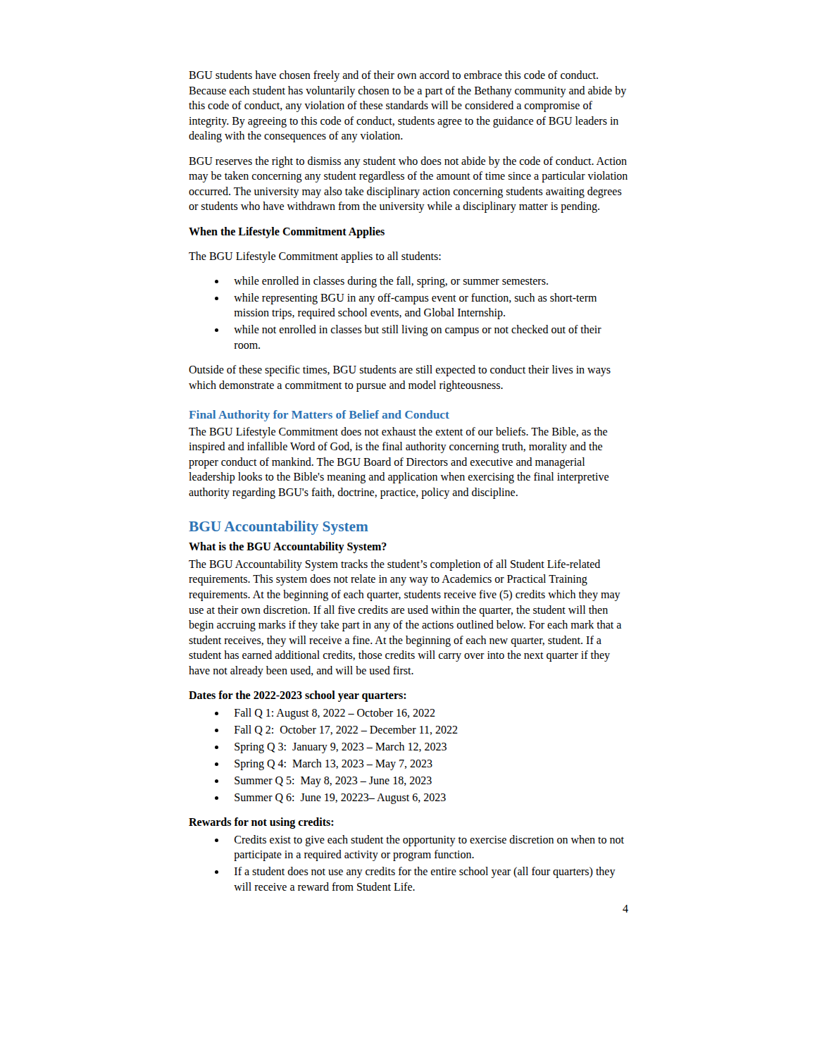BGU students have chosen freely and of their own accord to embrace this code of conduct. Because each student has voluntarily chosen to be a part of the Bethany community and abide by this code of conduct, any violation of these standards will be considered a compromise of integrity. By agreeing to this code of conduct, students agree to the guidance of BGU leaders in dealing with the consequences of any violation.
BGU reserves the right to dismiss any student who does not abide by the code of conduct. Action may be taken concerning any student regardless of the amount of time since a particular violation occurred. The university may also take disciplinary action concerning students awaiting degrees or students who have withdrawn from the university while a disciplinary matter is pending.
When the Lifestyle Commitment Applies
The BGU Lifestyle Commitment applies to all students:
while enrolled in classes during the fall, spring, or summer semesters.
while representing BGU in any off-campus event or function, such as short-term mission trips, required school events, and Global Internship.
while not enrolled in classes but still living on campus or not checked out of their room.
Outside of these specific times, BGU students are still expected to conduct their lives in ways which demonstrate a commitment to pursue and model righteousness.
Final Authority for Matters of Belief and Conduct
The BGU Lifestyle Commitment does not exhaust the extent of our beliefs. The Bible, as the inspired and infallible Word of God, is the final authority concerning truth, morality and the proper conduct of mankind. The BGU Board of Directors and executive and managerial leadership looks to the Bible's meaning and application when exercising the final interpretive authority regarding BGU's faith, doctrine, practice, policy and discipline.
BGU Accountability System
What is the BGU Accountability System?
The BGU Accountability System tracks the student’s completion of all Student Life-related requirements. This system does not relate in any way to Academics or Practical Training requirements. At the beginning of each quarter, students receive five (5) credits which they may use at their own discretion. If all five credits are used within the quarter, the student will then begin accruing marks if they take part in any of the actions outlined below. For each mark that a student receives, they will receive a fine. At the beginning of each new quarter, student. If a student has earned additional credits, those credits will carry over into the next quarter if they have not already been used, and will be used first.
Dates for the 2022-2023 school year quarters:
Fall Q 1: August 8, 2022 – October 16, 2022
Fall Q 2: October 17, 2022 – December 11, 2022
Spring Q 3: January 9, 2023 – March 12, 2023
Spring Q 4: March 13, 2023 – May 7, 2023
Summer Q 5: May 8, 2023 – June 18, 2023
Summer Q 6: June 19, 20223– August 6, 2023
Rewards for not using credits:
Credits exist to give each student the opportunity to exercise discretion on when to not participate in a required activity or program function.
If a student does not use any credits for the entire school year (all four quarters) they will receive a reward from Student Life.
4